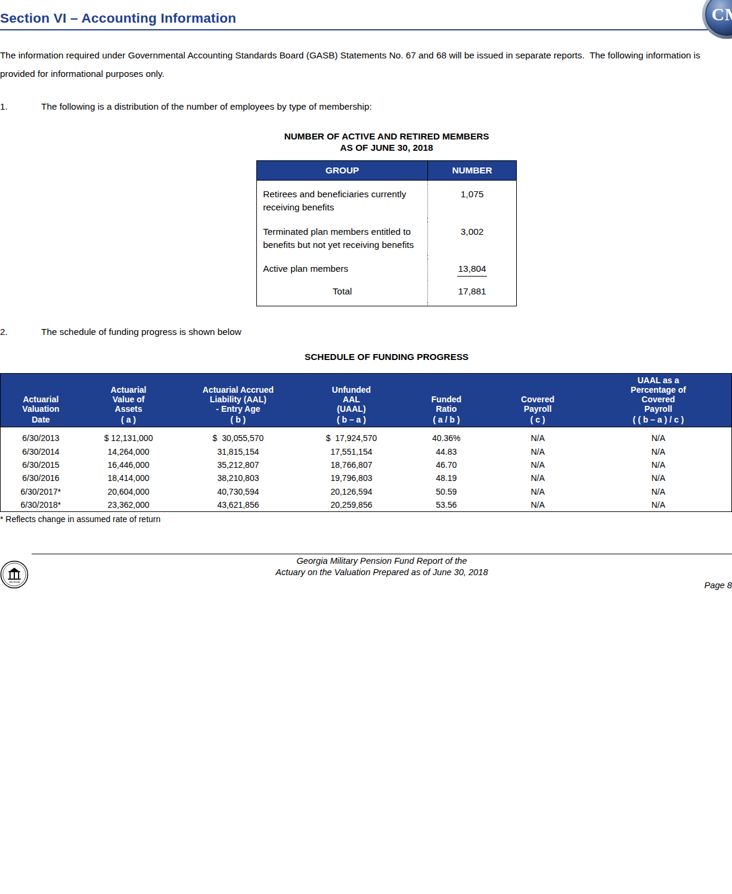CM
Section VI – Accounting Information
The information required under Governmental Accounting Standards Board (GASB) Statements No. 67 and 68 will be issued in separate reports. The following information is provided for informational purposes only.
1. The following is a distribution of the number of employees by type of membership:
NUMBER OF ACTIVE AND RETIRED MEMBERSAS OF JUNE 30, 2018
| GROUP | NUMBER |
| --- | --- |
| Retirees and beneficiaries currently receiving benefits | 1,075 |
| Terminated plan members entitled to benefits but not yet receiving benefits | 3,002 |
| Active plan members | 13,804 |
| Total | 17,881 |
2. The schedule of funding progress is shown below
SCHEDULE OF FUNDING PROGRESS
| Actuarial Valuation | Actuarial Value of Assets | Actuarial Accrued Liability (AAL) - Entry Age | Unfunded AAL (UAAL) | Funded Ratio | Covered Payroll | UAAL as a Percentage of Covered Payroll |
| --- | --- | --- | --- | --- | --- | --- |
| Date | ( a ) | ( b ) | ( b – a ) | ( a / b ) | ( c ) | ( ( b – a ) / c ) |
| 6/30/2013 | $ 12,131,000 | $ 30,055,570 | $ 17,924,570 | 40.36% | N/A | N/A |
| 6/30/2014 | 14,264,000 | 31,815,154 | 17,551,154 | 44.83 | N/A | N/A |
| 6/30/2015 | 16,446,000 | 35,212,807 | 18,766,807 | 46.70 | N/A | N/A |
| 6/30/2016 | 18,414,000 | 38,210,803 | 19,796,803 | 48.19 | N/A | N/A |
| 6/30/2017* | 20,604,000 | 40,730,594 | 20,126,594 | 50.59 | N/A | N/A |
| 6/30/2018* | 23,362,000 | 43,621,856 | 20,259,856 | 53.56 | N/A | N/A |
* Reflects change in assumed rate of return
GEORGIA
Georgia Military Pension Fund Report of the
Actuary on the Valuation Prepared as of June 30, 2018
Page 8